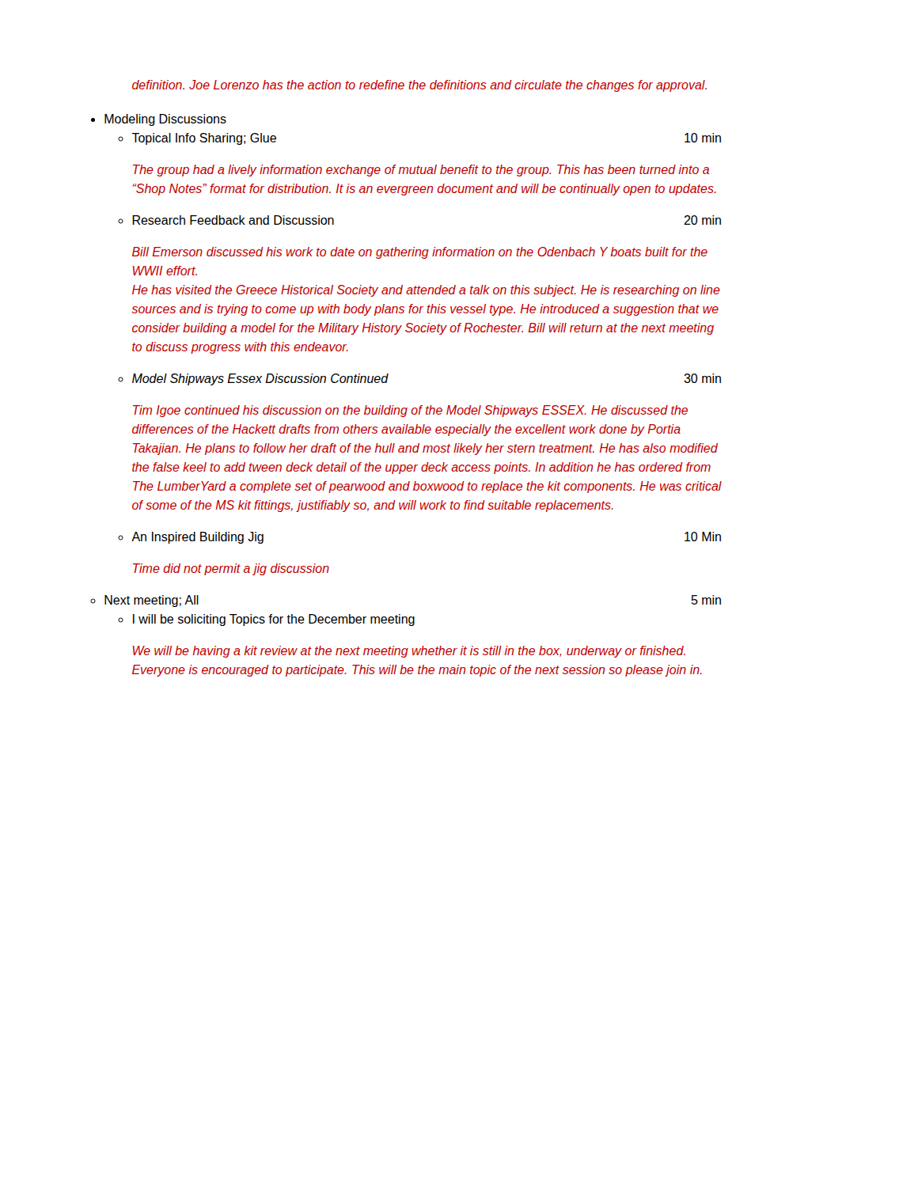definition. Joe Lorenzo has the action to redefine the definitions and circulate the changes for approval.
Modeling Discussions
Topical Info Sharing; Glue 10 min
The group had a lively information exchange of mutual benefit to the group. This has been turned into a “Shop Notes” format for distribution. It is an evergreen document and will be continually open to updates.
Research Feedback and Discussion 20 min
Bill Emerson discussed his work to date on gathering information on the Odenbach Y boats built for the WWII effort.
He has visited the Greece Historical Society and attended a talk on this subject. He is researching on line sources and is trying to come up with body plans for this vessel type. He introduced a suggestion that we consider building a model for the Military History Society of Rochester. Bill will return at the next meeting to discuss progress with this endeavor.
Model Shipways Essex Discussion Continued 30 min
Tim Igoe continued his discussion on the building of the Model Shipways ESSEX. He discussed the differences of the Hackett drafts from others available especially the excellent work done by Portia Takajian. He plans to follow her draft of the hull and most likely her stern treatment. He has also modified the false keel to add tween deck detail of the upper deck access points. In addition he has ordered from The LumberYard a complete set of pearwood and boxwood to replace the kit components. He was critical of some of the MS kit fittings, justifiably so, and will work to find suitable replacements.
An Inspired Building Jig 10 Min
Time did not permit a jig discussion
Next meeting; All 5 min
I will be soliciting Topics for the December meeting
We will be having a kit review at the next meeting whether it is still in the box, underway or finished. Everyone is encouraged to participate. This will be the main topic of the next session so please join in.